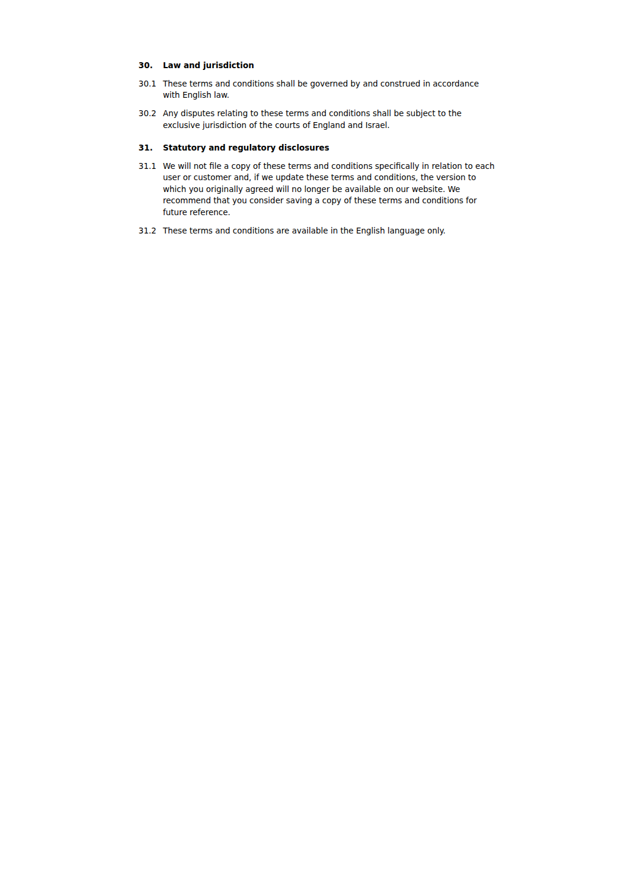30. Law and jurisdiction
30.1 These terms and conditions shall be governed by and construed in accordance with English law.
30.2 Any disputes relating to these terms and conditions shall be subject to the exclusive jurisdiction of the courts of England and Israel.
31. Statutory and regulatory disclosures
31.1 We will not file a copy of these terms and conditions specifically in relation to each user or customer and, if we update these terms and conditions, the version to which you originally agreed will no longer be available on our website. We recommend that you consider saving a copy of these terms and conditions for future reference.
31.2 These terms and conditions are available in the English language only.